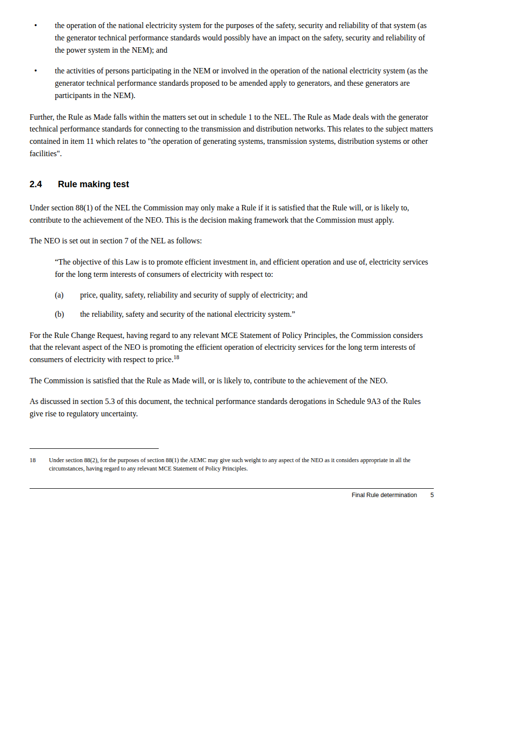the operation of the national electricity system for the purposes of the safety, security and reliability of that system (as the generator technical performance standards would possibly have an impact on the safety, security and reliability of the power system in the NEM); and
the activities of persons participating in the NEM or involved in the operation of the national electricity system (as the generator technical performance standards proposed to be amended apply to generators, and these generators are participants in the NEM).
Further, the Rule as Made falls within the matters set out in schedule 1 to the NEL. The Rule as Made deals with the generator technical performance standards for connecting to the transmission and distribution networks. This relates to the subject matters contained in item 11 which relates to "the operation of generating systems, transmission systems, distribution systems or other facilities".
2.4 Rule making test
Under section 88(1) of the NEL the Commission may only make a Rule if it is satisfied that the Rule will, or is likely to, contribute to the achievement of the NEO. This is the decision making framework that the Commission must apply.
The NEO is set out in section 7 of the NEL as follows:
“The objective of this Law is to promote efficient investment in, and efficient operation and use of, electricity services for the long term interests of consumers of electricity with respect to:
(a)
price, quality, safety, reliability and security of supply of electricity; and
(b)
the reliability, safety and security of the national electricity system.”
For the Rule Change Request, having regard to any relevant MCE Statement of Policy Principles, the Commission considers that the relevant aspect of the NEO is promoting the efficient operation of electricity services for the long term interests of consumers of electricity with respect to price.18
The Commission is satisfied that the Rule as Made will, or is likely to, contribute to the achievement of the NEO.
As discussed in section 5.3 of this document, the technical performance standards derogations in Schedule 9A3 of the Rules give rise to regulatory uncertainty.
18
Under section 88(2), for the purposes of section 88(1) the AEMC may give such weight to any aspect of the NEO as it considers appropriate in all the circumstances, having regard to any relevant MCE Statement of Policy Principles.
Final Rule determination5